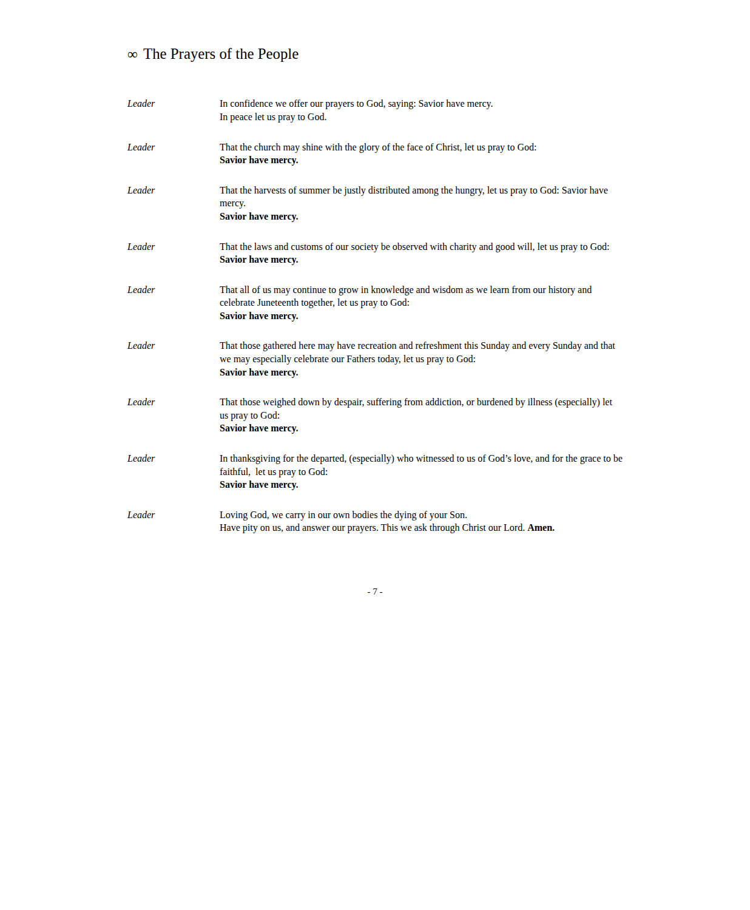∞ The Prayers of the People
Leader
In confidence we offer our prayers to God, saying: Savior have mercy.
In peace let us pray to God.
Leader
That the church may shine with the glory of the face of Christ, let us pray to God:
Savior have mercy.
Leader
That the harvests of summer be justly distributed among the hungry, let us pray to God: Savior have mercy.
Savior have mercy.
Leader
That the laws and customs of our society be observed with charity and good will, let us pray to God:
Savior have mercy.
Leader
That all of us may continue to grow in knowledge and wisdom as we learn from our history and celebrate Juneteenth together, let us pray to God:
Savior have mercy.
Leader
That those gathered here may have recreation and refreshment this Sunday and every Sunday and that we may especially celebrate our Fathers today, let us pray to God:
Savior have mercy.
Leader
That those weighed down by despair, suffering from addiction, or burdened by illness (especially) let us pray to God:
Savior have mercy.
Leader
In thanksgiving for the departed, (especially) who witnessed to us of God’s love, and for the grace to be faithful, let us pray to God:
Savior have mercy.
Leader
Loving God, we carry in our own bodies the dying of your Son.
Have pity on us, and answer our prayers. This we ask through Christ our Lord. Amen.
- 7 -